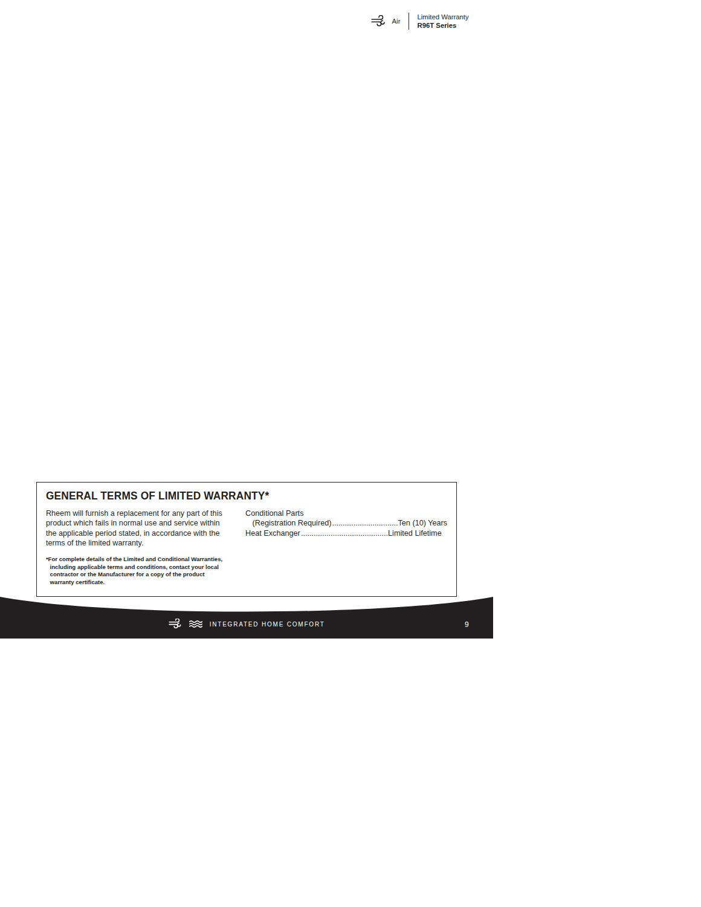Air
Limited Warranty
R96T Series
GENERAL TERMS OF LIMITED WARRANTY*
Rheem will furnish a replacement for any part of this product which fails in normal use and service within the applicable period stated, in accordance with the terms of the limited warranty.
*For complete details of the Limited and Conditional Warranties, including applicable terms and conditions, contact your local contractor or the Manufacturer for a copy of the product warranty certificate.
Conditional Parts
(Registration Required) ...............................Ten (10) Years
Heat Exchanger .........................................Limited Lifetime
INTEGRATED HOME COMFORT
9